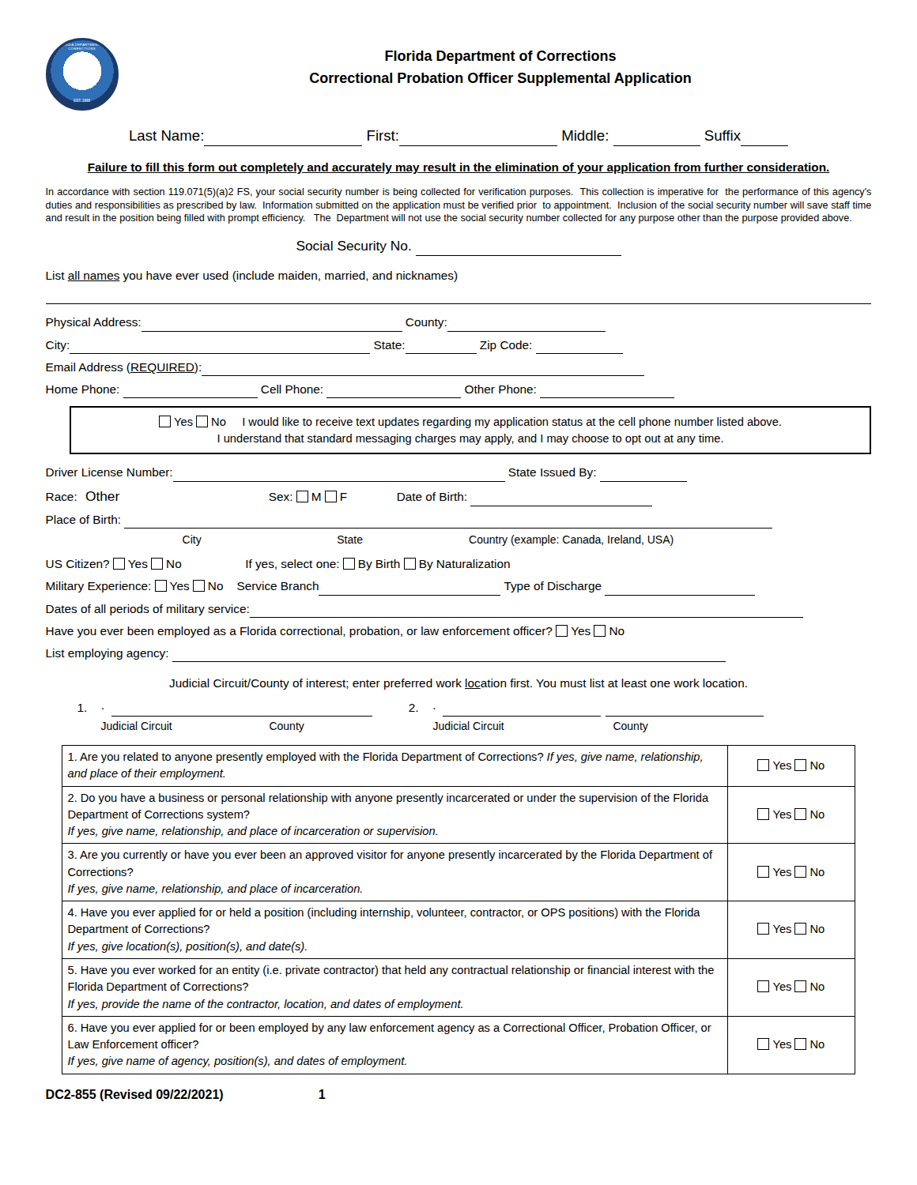FDC
Florida Department of Corrections
Correctional Probation Officer Supplemental Application
Last Name: First: Middle: Suffix
Failure to fill this form out completely and accurately may result in the elimination of your application from further consideration.
In accordance with section 119.071(5)(a)2 FS, your social security number is being collected for verification purposes. This collection is imperative for the performance of this agency's duties and responsibilities as prescribed by law. Information submitted on the application must be verified prior to appointment. Inclusion of the social security number will save staff time and result in the position being filled with prompt efficiency. The Department will not use the social security number collected for any purpose other than the purpose provided above.
Social Security No.
List all names you have ever used (include maiden, married, and nicknames)
Physical Address: County:
City: State: Zip Code:
Email Address (REQUIRED):
Home Phone: Cell Phone: Other Phone:
Yes No I would like to receive text updates regarding my application status at the cell phone number listed above. I understand that standard messaging charges may apply, and I may choose to opt out at any time.
Driver License Number: State Issued By:
Race: Other Sex: M F Date of Birth:
Place of Birth:
City State Country (example: Canada, Ireland, USA)
US Citizen? Yes No If yes, select one: By Birth By Naturalization
Military Experience: Yes No Service Branch Type of Discharge
Dates of all periods of military service:
Have you ever been employed as a Florida correctional, probation, or law enforcement officer? Yes No
List employing agency:
Judicial Circuit/County of interest; enter preferred work location first. You must list at least one work location.
1.· 2.·
Judicial Circuit County Judicial Circuit County
| 1. Are you related to anyone presently employed with the Florida Department of Corrections? If yes, give name, relationship, and place of their employment. | Yes No |
| 2. Do you have a business or personal relationship with anyone presently incarcerated or under the supervision of the Florida Department of Corrections system? If yes, give name, relationship, and place of incarceration or supervision. | Yes No |
| 3. Are you currently or have you ever been an approved visitor for anyone presently incarcerated by the Florida Department of Corrections? If yes, give name, relationship, and place of incarceration. | Yes No |
| 4. Have you ever applied for or held a position (including internship, volunteer, contractor, or OPS positions) with the Florida Department of Corrections? If yes, give location(s), position(s), and date(s). | Yes No |
| 5. Have you ever worked for an entity (i.e. private contractor) that held any contractual relationship or financial interest with the Florida Department of Corrections? If yes, provide the name of the contractor, location, and dates of employment. | Yes No |
| 6. Have you ever applied for or been employed by any law enforcement agency as a Correctional Officer, Probation Officer, or Law Enforcement officer? If yes, give name of agency, position(s), and dates of employment. | Yes No |
DC2-855 (Revised 09/22/2021)1